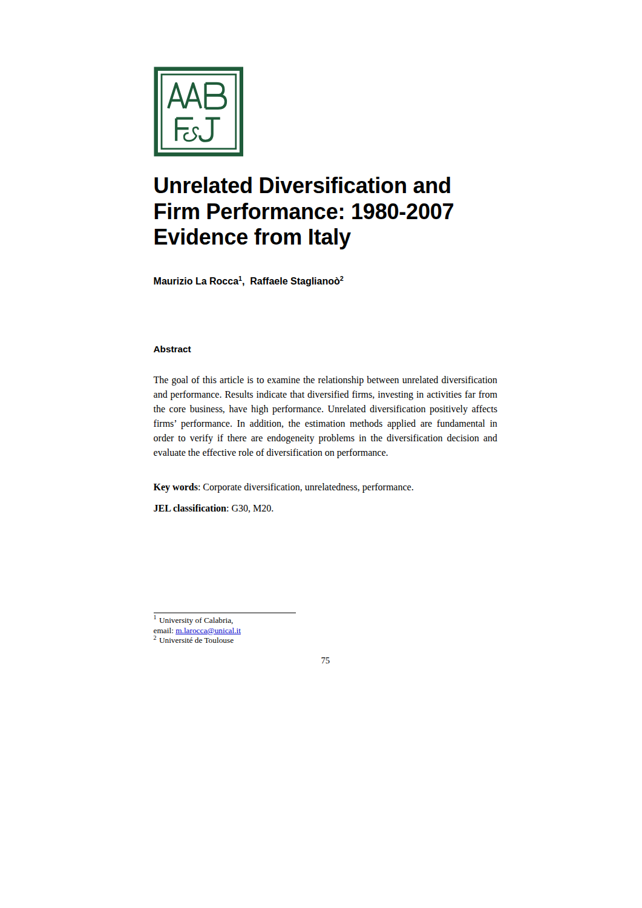Unrelated Diversification and Firm Performance: 1980-2007 Evidence from Italy
Maurizio La Rocca1, Raffaele Staglianoò2
Abstract
The goal of this article is to examine the relationship between unrelated diversification and performance. Results indicate that diversified firms, investing in activities far from the core business, have high performance. Unrelated diversification positively affects firms’ performance. In addition, the estimation methods applied are fundamental in order to verify if there are endogeneity problems in the diversification decision and evaluate the effective role of diversification on performance.
Key words: Corporate diversification, unrelatedness, performance.
JEL classification: G30, M20.
1 University of Calabria,
email: m.larocca@unical.it
2 Université de Toulouse
75